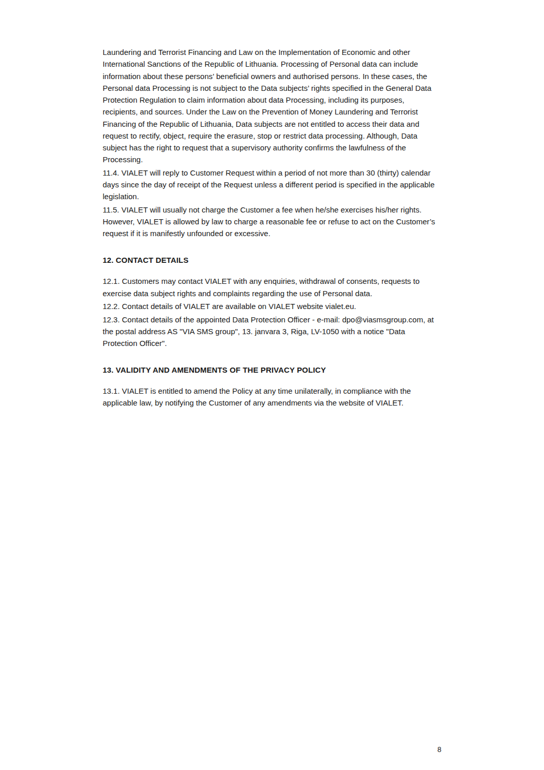Laundering and Terrorist Financing and Law on the Implementation of Economic and other International Sanctions of the Republic of Lithuania. Processing of Personal data can include information about these persons’ beneficial owners and authorised persons. In these cases, the Personal data Processing is not subject to the Data subjects’ rights specified in the General Data Protection Regulation to claim information about data Processing, including its purposes, recipients, and sources. Under the Law on the Prevention of Money Laundering and Terrorist Financing of the Republic of Lithuania, Data subjects are not entitled to access their data and request to rectify, object, require the erasure, stop or restrict data processing. Although, Data subject has the right to request that a supervisory authority confirms the lawfulness of the Processing.
11.4. VIALET will reply to Customer Request within a period of not more than 30 (thirty) calendar days since the day of receipt of the Request unless a different period is specified in the applicable legislation.
11.5. VIALET will usually not charge the Customer a fee when he/she exercises his/her rights. However, VIALET is allowed by law to charge a reasonable fee or refuse to act on the Customer’s request if it is manifestly unfounded or excessive.
12. CONTACT DETAILS
12.1. Customers may contact VIALET with any enquiries, withdrawal of consents, requests to exercise data subject rights and complaints regarding the use of Personal data.
12.2. Contact details of VIALET are available on VIALET website vialet.eu.
12.3. Contact details of the appointed Data Protection Officer - e-mail: dpo@viasmsgroup.com, at the postal address AS "VIA SMS group", 13. janvara 3, Riga, LV-1050 with a notice "Data Protection Officer".
13. VALIDITY AND AMENDMENTS OF THE PRIVACY POLICY
13.1. VIALET is entitled to amend the Policy at any time unilaterally, in compliance with the applicable law, by notifying the Customer of any amendments via the website of VIALET.
8